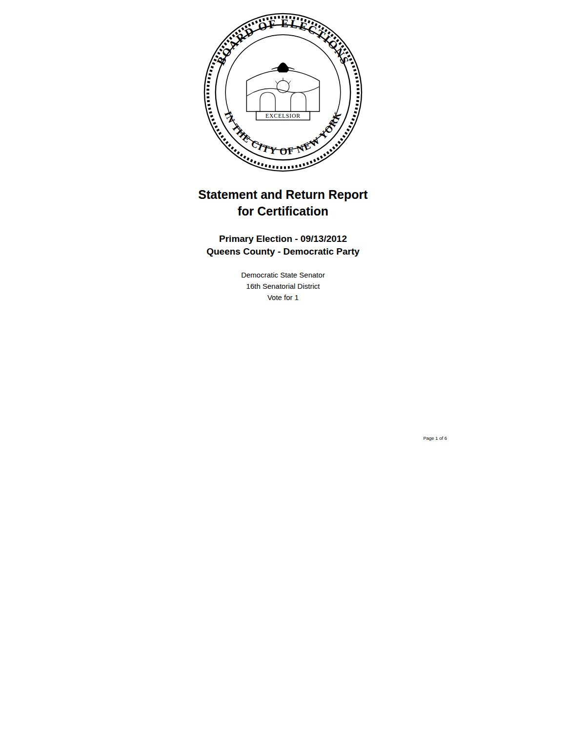Statement and Return Report
for Certification
Primary Election - 09/13/2012
Queens County - Democratic Party
Democratic State Senator
16th Senatorial District
Vote for 1
Page 1 of 6